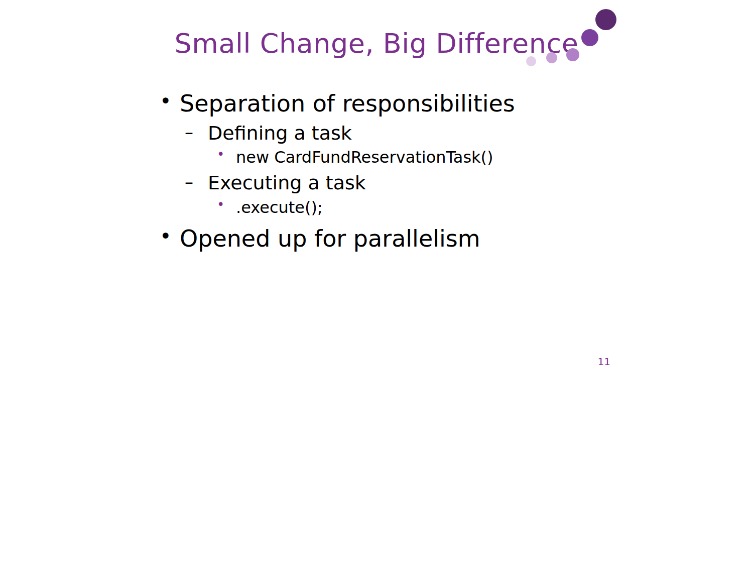Small Change, Big Difference
Separation of responsibilities
Defining a task
new CardFundReservationTask()
Executing a task
.execute();
Opened up for parallelism
11